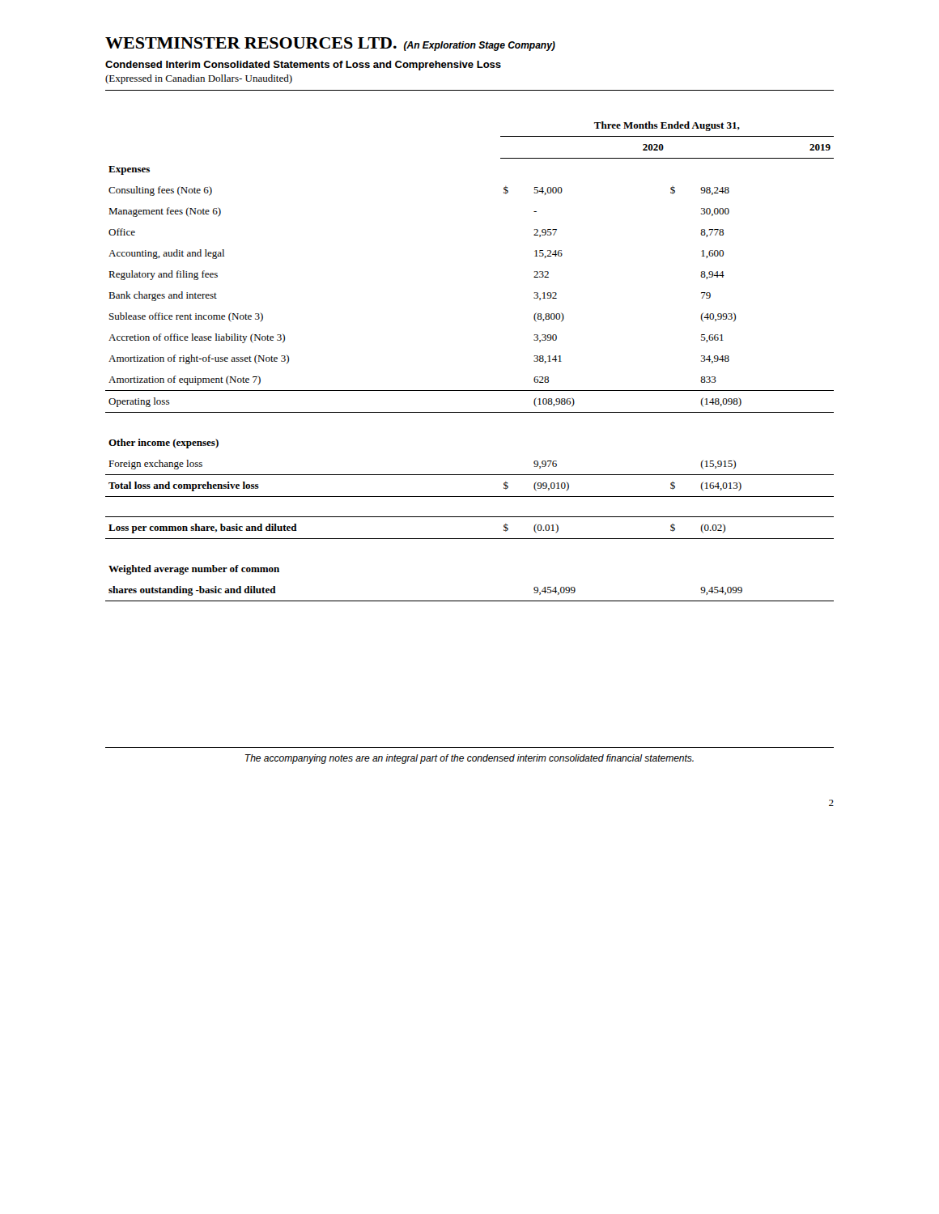WESTMINSTER RESOURCES LTD.
(An Exploration Stage Company)
Condensed Interim Consolidated Statements of Loss and Comprehensive Loss
(Expressed in Canadian Dollars- Unaudited)
| | Three Months Ended August 31, |
| --- | --- |
| | 2020 | 2019 |
| Expenses | | | | |
| Consulting fees (Note 6) | $ | 54,000 | $ | 98,248 |
| Management fees (Note 6) | | - | | 30,000 |
| Office | | 2,957 | | 8,778 |
| Accounting, audit and legal | | 15,246 | | 1,600 |
| Regulatory and filing fees | | 232 | | 8,944 |
| Bank charges and interest | | 3,192 | | 79 |
| Sublease office rent income (Note 3) | | (8,800) | | (40,993) |
| Accretion of office lease liability (Note 3) | | 3,390 | | 5,661 |
| Amortization of right-of-use asset (Note 3) | | 38,141 | | 34,948 |
| Amortization of equipment (Note 7) | | 628 | | 833 |
| Operating loss | | (108,986) | | (148,098) |
| Other income (expenses) | | | | |
| Foreign exchange loss | | 9,976 | | (15,915) |
| Total loss and comprehensive loss | $ | (99,010) | $ | (164,013) |
| Loss per common share, basic and diluted | $ | (0.01) | $ | (0.02) |
| Weighted average number of common | | | | |
| shares outstanding -basic and diluted | | 9,454,099 | | 9,454,099 |
The accompanying notes are an integral part of the condensed interim consolidated financial statements.
2